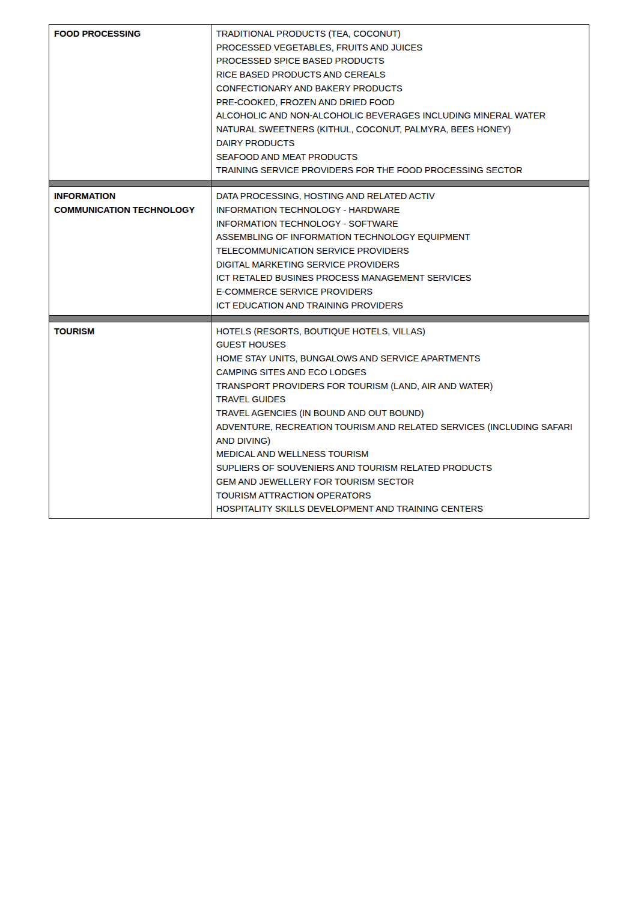| Food Processing | Traditional products (tea, coconut) Processed vegetables, fruits and juices Processed spice based products Rice based products and cereals Confectionary and bakery products Pre-cooked, frozen and dried food Alcoholic and non-alcoholic beverages including mineral water Natural sweetners (kithul, coconut, palmyra, bees honey) Dairy products Seafood and meat products Training service providers for the food processing sector |
| Information Communication Technology | Data processing, hosting and related activ Information technology - hardware Information technology - software Assembling of information technology equipment Telecommunication service providers Digital marketing service providers ICT retaled busines process management services E-commerce service providers ICT education and training providers |
| Tourism | Hotels (resorts, boutique hotels, villas) Guest houses Home stay units, bungalows and service apartments Camping sites and eco lodges Transport providers for tourism (land, air and water) Travel guides Travel agencies (in bound and out bound) Adventure, recreation tourism and related services (including safari and diving) Medical and wellness tourism Supliers of souveniers and tourism related products Gem and jewellery for tourism sector Tourism attraction operators Hospitality skills development and training centers |